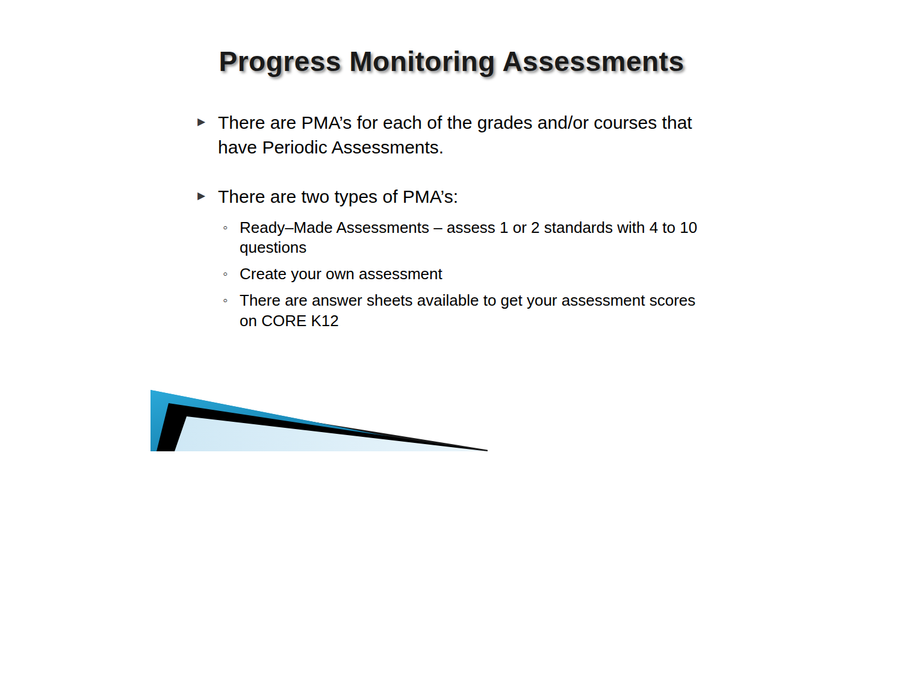Progress Monitoring Assessments
There are PMA’s for each of the grades and/or courses that have Periodic Assessments.
There are two types of PMA’s:
Ready–Made Assessments – assess 1 or 2 standards with 4 to 10 questions
Create your own assessment
There are answer sheets available to get your assessment scores on CORE K12